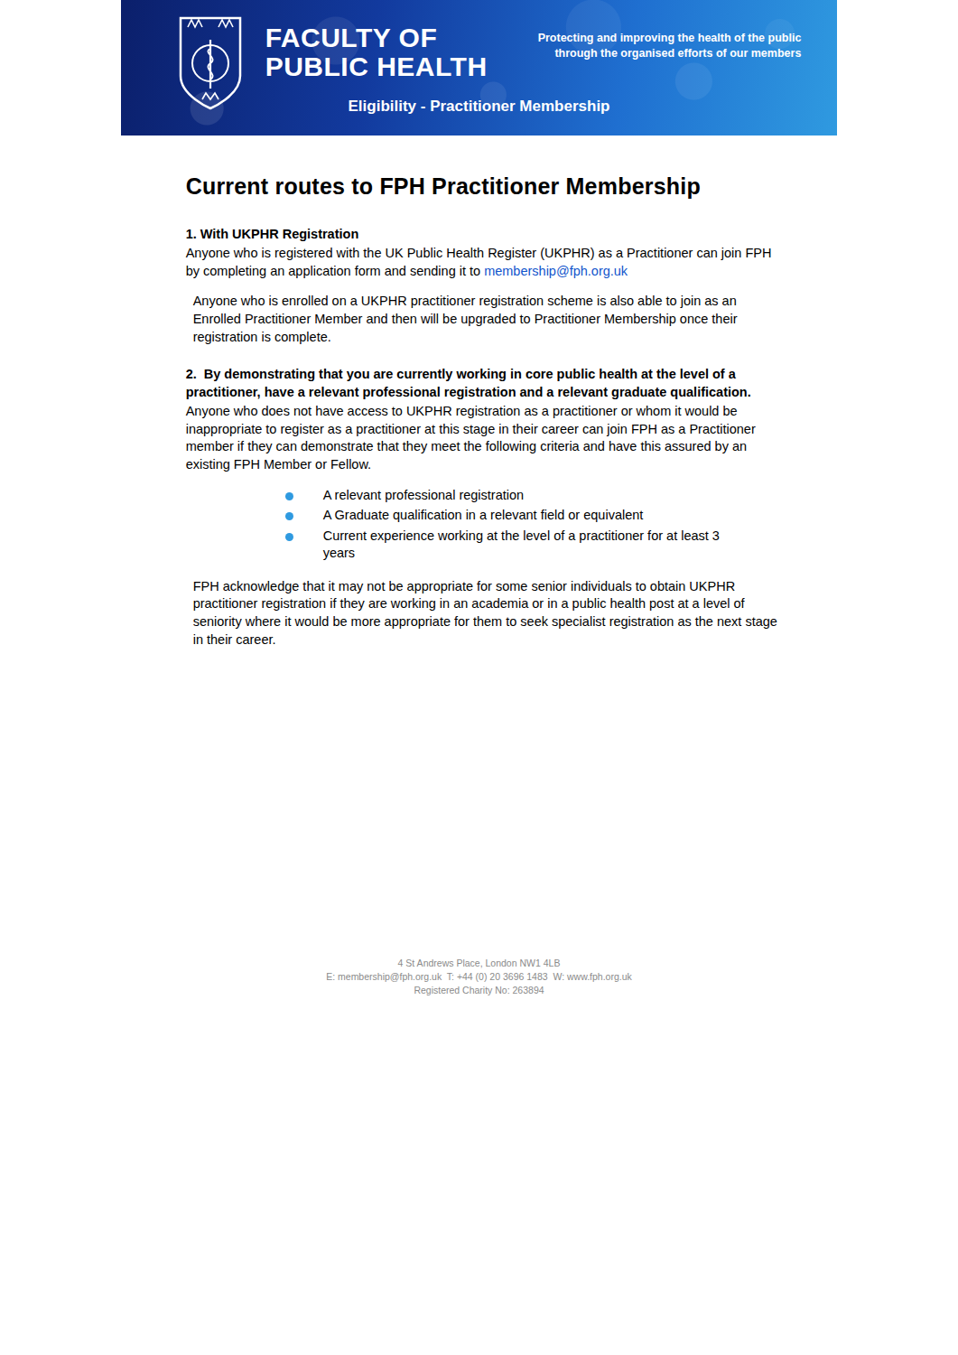FACULTY OF
PUBLIC HEALTH
Protecting and improving the health of the public
through the organised efforts of our members
Eligibility - Practitioner Membership
Current routes to FPH Practitioner Membership
1. With UKPHR Registration
Anyone who is registered with the UK Public Health Register (UKPHR) as a Practitioner can join FPH by completing an application form and sending it to membership@fph.org.uk
Anyone who is enrolled on a UKPHR practitioner registration scheme is also able to join as an Enrolled Practitioner Member and then will be upgraded to Practitioner Membership once their registration is complete.
2. By demonstrating that you are currently working in core public health at the level of a practitioner, have a relevant professional registration and a relevant graduate qualification.
Anyone who does not have access to UKPHR registration as a practitioner or whom it would be inappropriate to register as a practitioner at this stage in their career can join FPH as a Practitioner member if they can demonstrate that they meet the following criteria and have this assured by an existing FPH Member or Fellow.
A relevant professional registration
A Graduate qualification in a relevant field or equivalent
Current experience working at the level of a practitioner for at least 3
years
FPH acknowledge that it may not be appropriate for some senior individuals to obtain UKPHR practitioner registration if they are working in an academia or in a public health post at a level of seniority where it would be more appropriate for them to seek specialist registration as the next stage in their career.
4 St Andrews Place, London NW1 4LB
E: membership@fph.org.uk T: +44 (0) 20 3696 1483 W: www.fph.org.uk
Registered Charity No: 263894